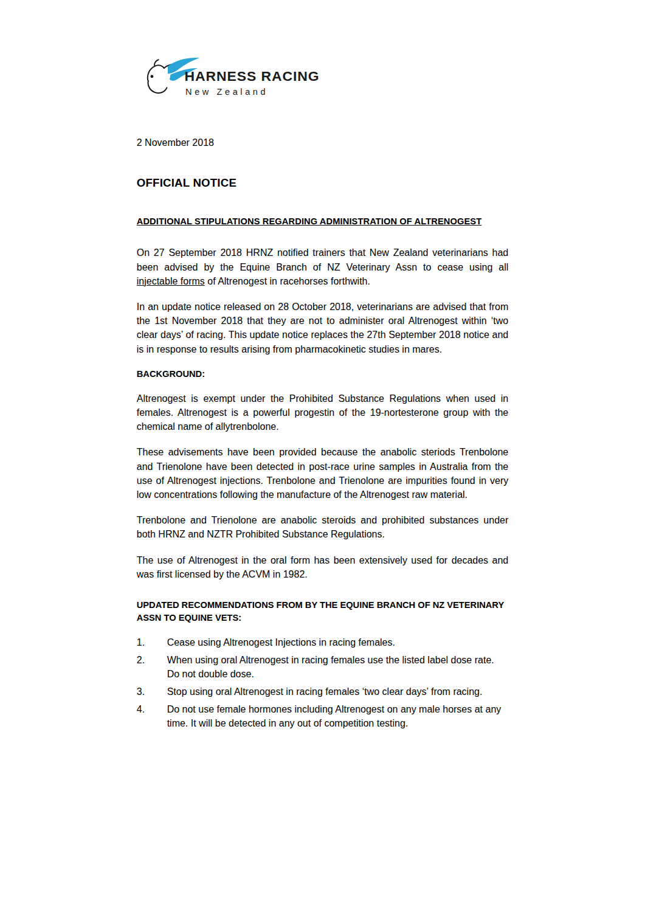HARNESS RACING New Zealand
2 November 2018
OFFICIAL NOTICE
ADDITIONAL STIPULATIONS REGARDING ADMINISTRATION OF ALTRENOGEST
On 27 September 2018 HRNZ notified trainers that New Zealand veterinarians had been advised by the Equine Branch of NZ Veterinary Assn to cease using all injectable forms of Altrenogest in racehorses forthwith.
In an update notice released on 28 October 2018, veterinarians are advised that from the 1st November 2018 that they are not to administer oral Altrenogest within ‘two clear days’ of racing. This update notice replaces the 27th September 2018 notice and is in response to results arising from pharmacokinetic studies in mares.
BACKGROUND:
Altrenogest is exempt under the Prohibited Substance Regulations when used in females. Altrenogest is a powerful progestin of the 19-nortesterone group with the chemical name of allytrenbolone.
These advisements have been provided because the anabolic steriods Trenbolone and Trienolone have been detected in post-race urine samples in Australia from the use of Altrenogest injections. Trenbolone and Trienolone are impurities found in very low concentrations following the manufacture of the Altrenogest raw material.
Trenbolone and Trienolone are anabolic steroids and prohibited substances under both HRNZ and NZTR Prohibited Substance Regulations.
The use of Altrenogest in the oral form has been extensively used for decades and was first licensed by the ACVM in 1982.
UPDATED RECOMMENDATIONS FROM BY THE EQUINE BRANCH OF NZ VETERINARY ASSN TO EQUINE VETS:
Cease using Altrenogest Injections in racing females.
When using oral Altrenogest in racing females use the listed label dose rate. Do not double dose.
Stop using oral Altrenogest in racing females ‘two clear days’ from racing.
Do not use female hormones including Altrenogest on any male horses at any time. It will be detected in any out of competition testing.